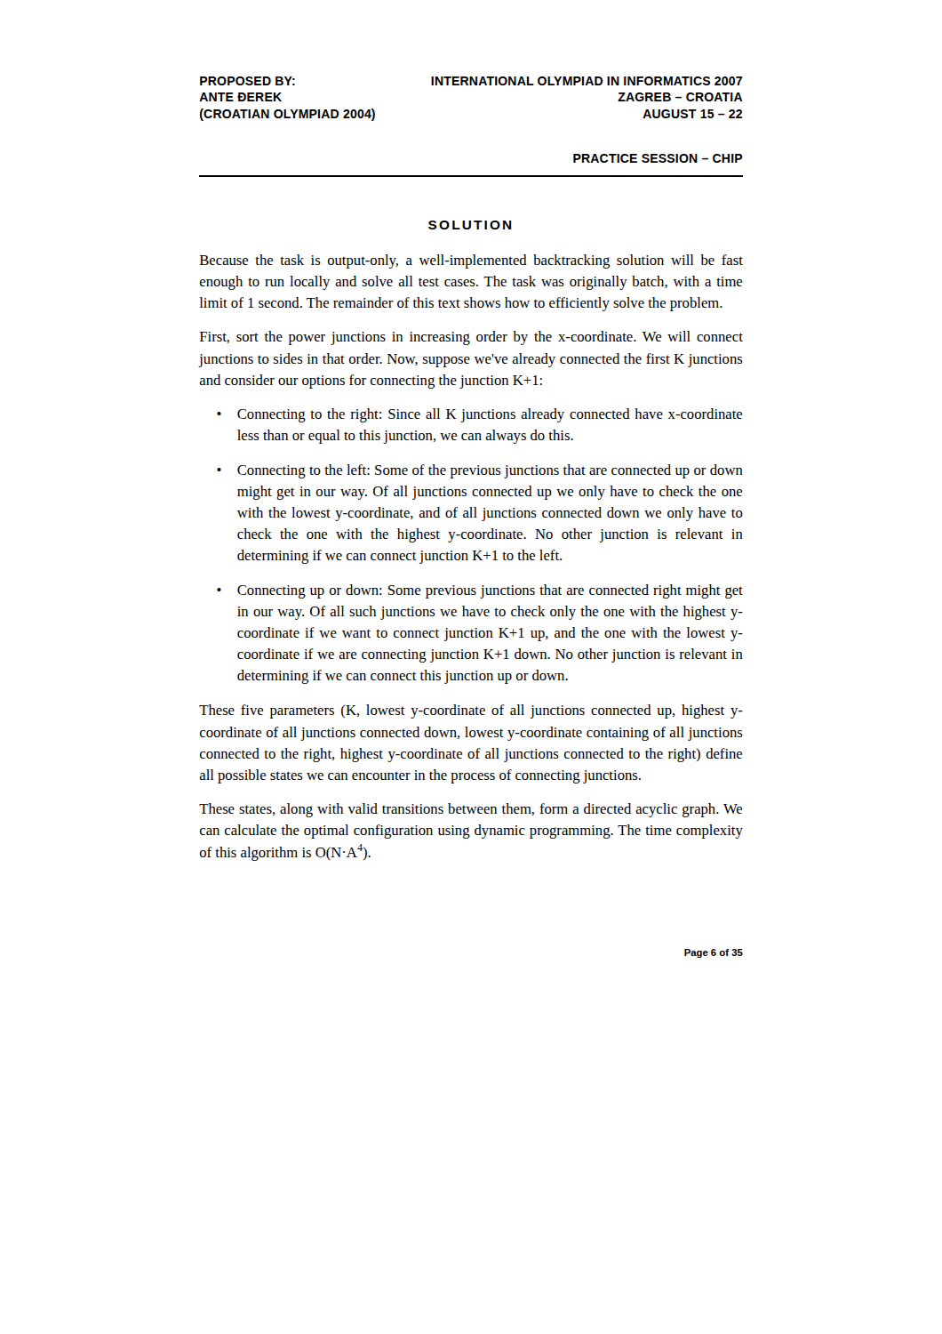PROPOSED BY:
ANTE ĐEREK
(CROATIAN OLYMPIAD 2004)
INTERNATIONAL OLYMPIAD IN INFORMATICS 2007
ZAGREB – CROATIA
AUGUST 15 – 22
PRACTICE SESSION – CHIP
SOLUTION
Because the task is output-only, a well-implemented backtracking solution will be fast enough to run locally and solve all test cases. The task was originally batch, with a time limit of 1 second. The remainder of this text shows how to efficiently solve the problem.
First, sort the power junctions in increasing order by the x-coordinate. We will connect junctions to sides in that order. Now, suppose we've already connected the first K junctions and consider our options for connecting the junction K+1:
Connecting to the right: Since all K junctions already connected have x-coordinate less than or equal to this junction, we can always do this.
Connecting to the left: Some of the previous junctions that are connected up or down might get in our way. Of all junctions connected up we only have to check the one with the lowest y-coordinate, and of all junctions connected down we only have to check the one with the highest y-coordinate. No other junction is relevant in determining if we can connect junction K+1 to the left.
Connecting up or down: Some previous junctions that are connected right might get in our way. Of all such junctions we have to check only the one with the highest y-coordinate if we want to connect junction K+1 up, and the one with the lowest y-coordinate if we are connecting junction K+1 down. No other junction is relevant in determining if we can connect this junction up or down.
These five parameters (K, lowest y-coordinate of all junctions connected up, highest y-coordinate of all junctions connected down, lowest y-coordinate containing of all junctions connected to the right, highest y-coordinate of all junctions connected to the right) define all possible states we can encounter in the process of connecting junctions.
These states, along with valid transitions between them, form a directed acyclic graph. We can calculate the optimal configuration using dynamic programming. The time complexity of this algorithm is O(N·A4).
Page 6 of 35